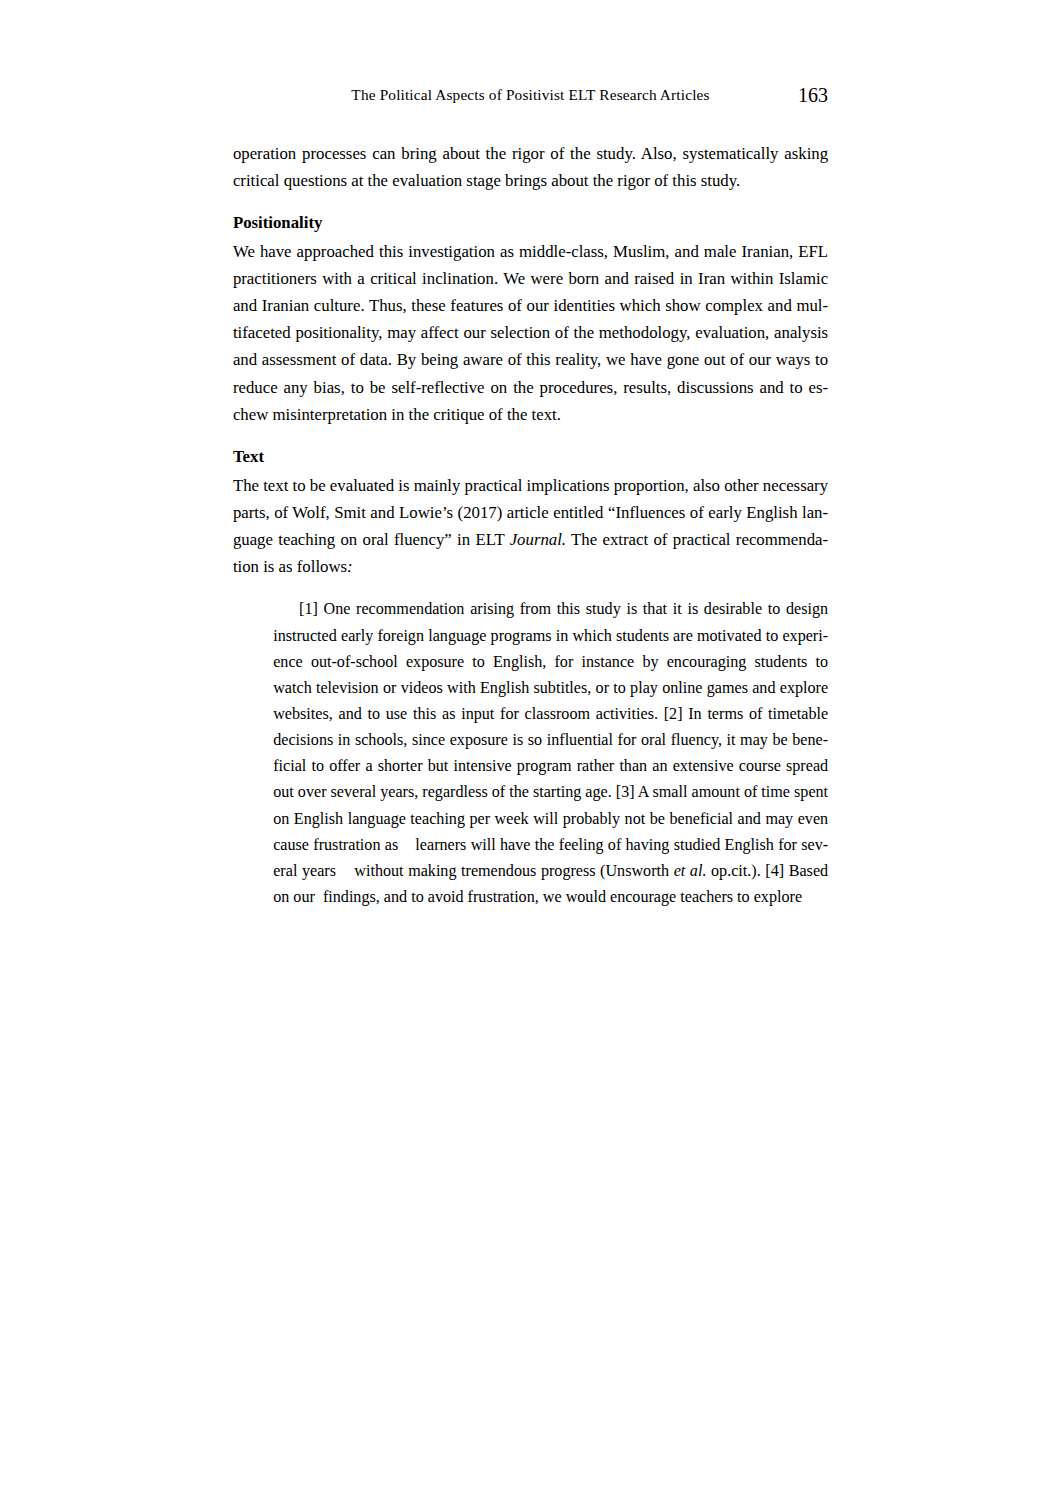The Political Aspects of Positivist ELT Research Articles 163
operation processes can bring about the rigor of the study. Also, systematically asking critical questions at the evaluation stage brings about the rigor of this study.
Positionality
We have approached this investigation as middle-class, Muslim, and male Iranian, EFL practitioners with a critical inclination. We were born and raised in Iran within Islamic and Iranian culture. Thus, these features of our identities which show complex and multifaceted positionality, may affect our selection of the methodology, evaluation, analysis and assessment of data. By being aware of this reality, we have gone out of our ways to reduce any bias, to be self-reflective on the procedures, results, discussions and to eschew misinterpretation in the critique of the text.
Text
The text to be evaluated is mainly practical implications proportion, also other necessary parts, of Wolf, Smit and Lowie’s (2017) article entitled “Influences of early English language teaching on oral fluency” in ELT Journal. The extract of practical recommendation is as follows:
[1] One recommendation arising from this study is that it is desirable to design instructed early foreign language programs in which students are motivated to experience out-of-school exposure to English, for instance by encouraging students to watch television or videos with English subtitles, or to play online games and explore websites, and to use this as input for classroom activities. [2] In terms of timetable decisions in schools, since exposure is so influential for oral fluency, it may be beneficial to offer a shorter but intensive program rather than an extensive course spread out over several years, regardless of the starting age. [3] A small amount of time spent on English language teaching per week will probably not be beneficial and may even cause frustration as learners will have the feeling of having studied English for several years without making tremendous progress (Unsworth et al. op.cit.). [4] Based on our findings, and to avoid frustration, we would encourage teachers to explore